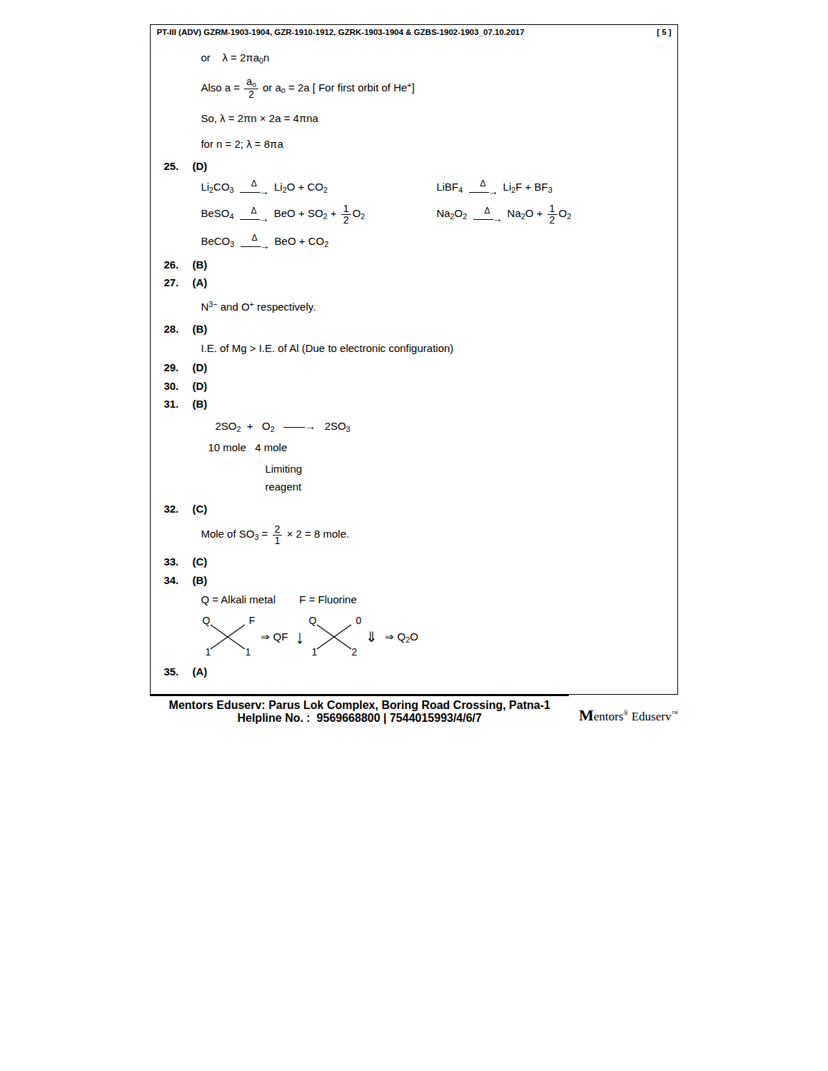PT-III (ADV) GZRM-1903-1904, GZR-1910-1912, GZRK-1903-1904 & GZBS-1902-1903_07.10.2017
[ 5 ]
or λ = 2πa0n
Also a = ao 2 or ao = 2a [ For first orbit of He+]
So, λ = 2πn × 2a = 4πna
for n = 2; λ = 8πa
25.
(D)
Li2CO3 Δ——→ Li2O + CO2
LiBF4 Δ——→ Li2F + BF3
BeSO4 Δ——→ BeO + SO2 + 12 O2
Na2O2 Δ——→ Na2O + 12 O2
BeCO3 Δ——→ BeO + CO2
26.
(B)
27.
(A)
N3− and O+ respectively.
28.
(B)
I.E. of Mg > I.E. of Al (Due to electronic configuration)
29.
(D)
30.
(D)
31.
(B)
2SO2 + O2 ——→ 2SO3
10 mole 4 mole
Limiting
reagent
32.
(C)
Mole of SO3 = 21 × 2 = 8 mole.
33.
(C)
34.
(B)
Q = Alkali metal F = Fluorine
Q F 1 1
⇒ QF ↓
Q 0 1 2
⇓ ⇒ Q2O
35.
(A)
Mentors Eduserv: Parus Lok Complex, Boring Road Crossing, Patna-1
Helpline No. : 9569668800 | 7544015993/4/6/7
Mentors® Eduserv™